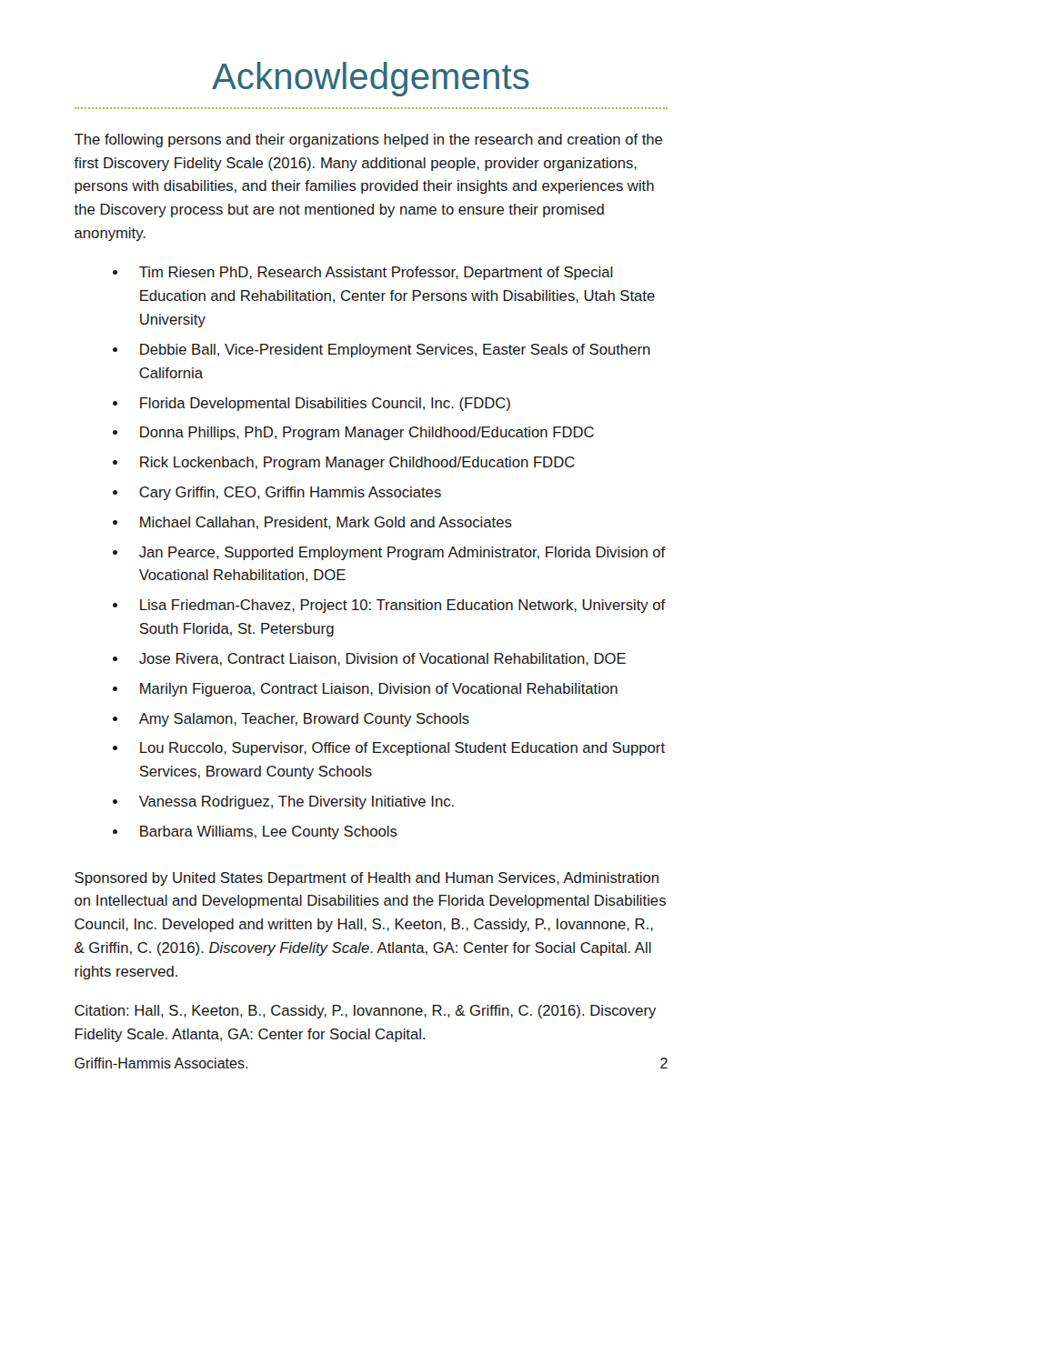Acknowledgements
The following persons and their organizations helped in the research and creation of the first Discovery Fidelity Scale (2016). Many additional people, provider organizations, persons with disabilities, and their families provided their insights and experiences with the Discovery process but are not mentioned by name to ensure their promised anonymity.
Tim Riesen PhD, Research Assistant Professor, Department of Special Education and Rehabilitation, Center for Persons with Disabilities, Utah State University
Debbie Ball, Vice-President Employment Services, Easter Seals of Southern California
Florida Developmental Disabilities Council, Inc. (FDDC)
Donna Phillips, PhD, Program Manager Childhood/Education FDDC
Rick Lockenbach, Program Manager Childhood/Education FDDC
Cary Griffin, CEO, Griffin Hammis Associates
Michael Callahan, President, Mark Gold and Associates
Jan Pearce, Supported Employment Program Administrator, Florida Division of Vocational Rehabilitation, DOE
Lisa Friedman-Chavez, Project 10: Transition Education Network, University of South Florida, St. Petersburg
Jose Rivera, Contract Liaison, Division of Vocational Rehabilitation, DOE
Marilyn Figueroa, Contract Liaison, Division of Vocational Rehabilitation
Amy Salamon, Teacher, Broward County Schools
Lou Ruccolo, Supervisor, Office of Exceptional Student Education and Support Services, Broward County Schools
Vanessa Rodriguez, The Diversity Initiative Inc.
Barbara Williams, Lee County Schools
Sponsored by United States Department of Health and Human Services, Administration on Intellectual and Developmental Disabilities and the Florida Developmental Disabilities Council, Inc. Developed and written by Hall, S., Keeton, B., Cassidy, P., Iovannone, R., & Griffin, C. (2016). Discovery Fidelity Scale. Atlanta, GA: Center for Social Capital. All rights reserved.
Citation: Hall, S., Keeton, B., Cassidy, P., Iovannone, R., & Griffin, C. (2016). Discovery Fidelity Scale. Atlanta, GA: Center for Social Capital.
Griffin-Hammis Associates. 2